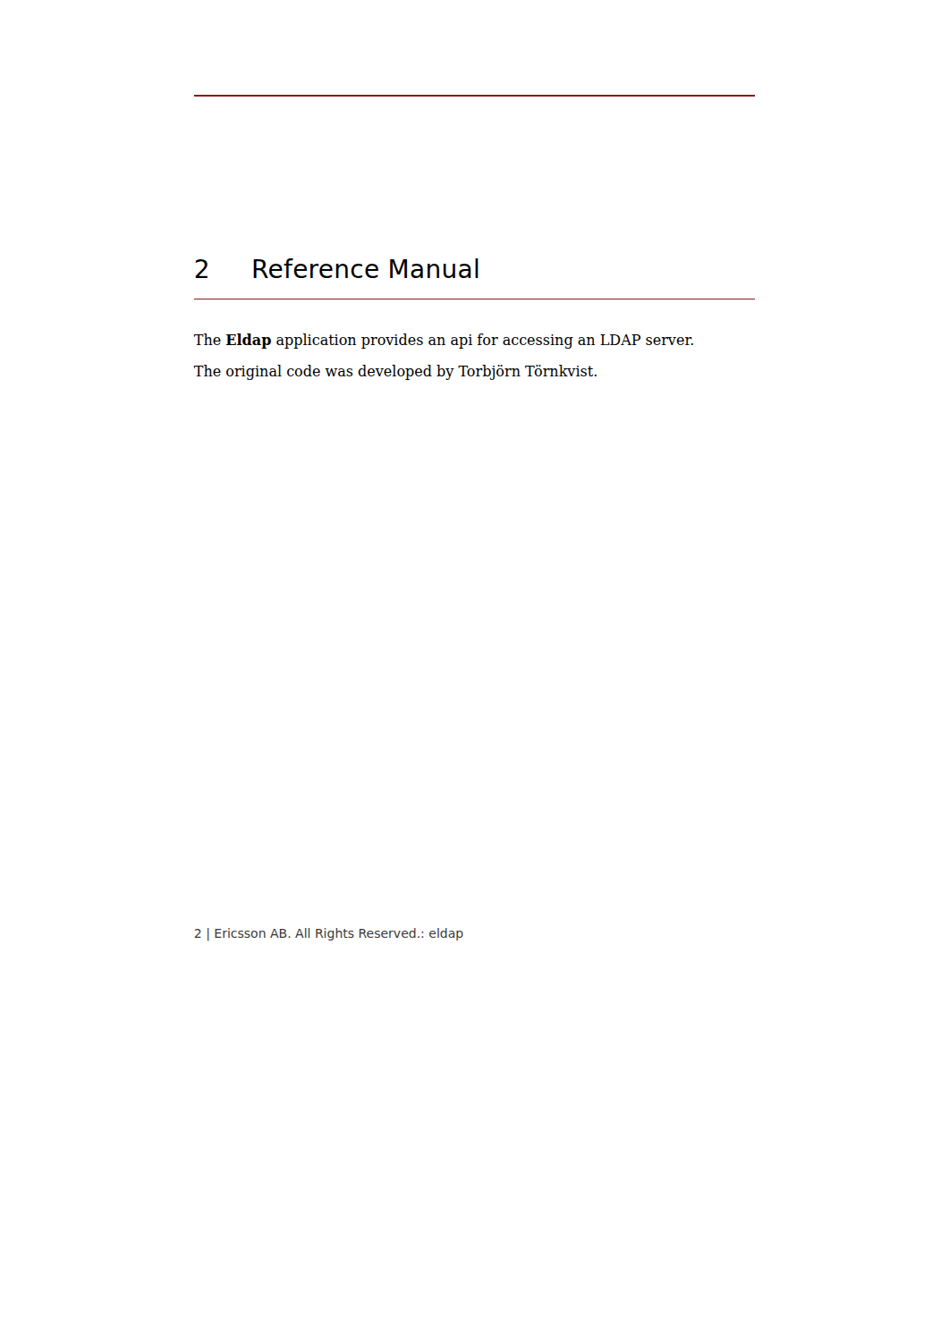2 Reference Manual
The Eldap application provides an api for accessing an LDAP server.
The original code was developed by Torbjörn Törnkvist.
2 | Ericsson AB. All Rights Reserved.: eldap